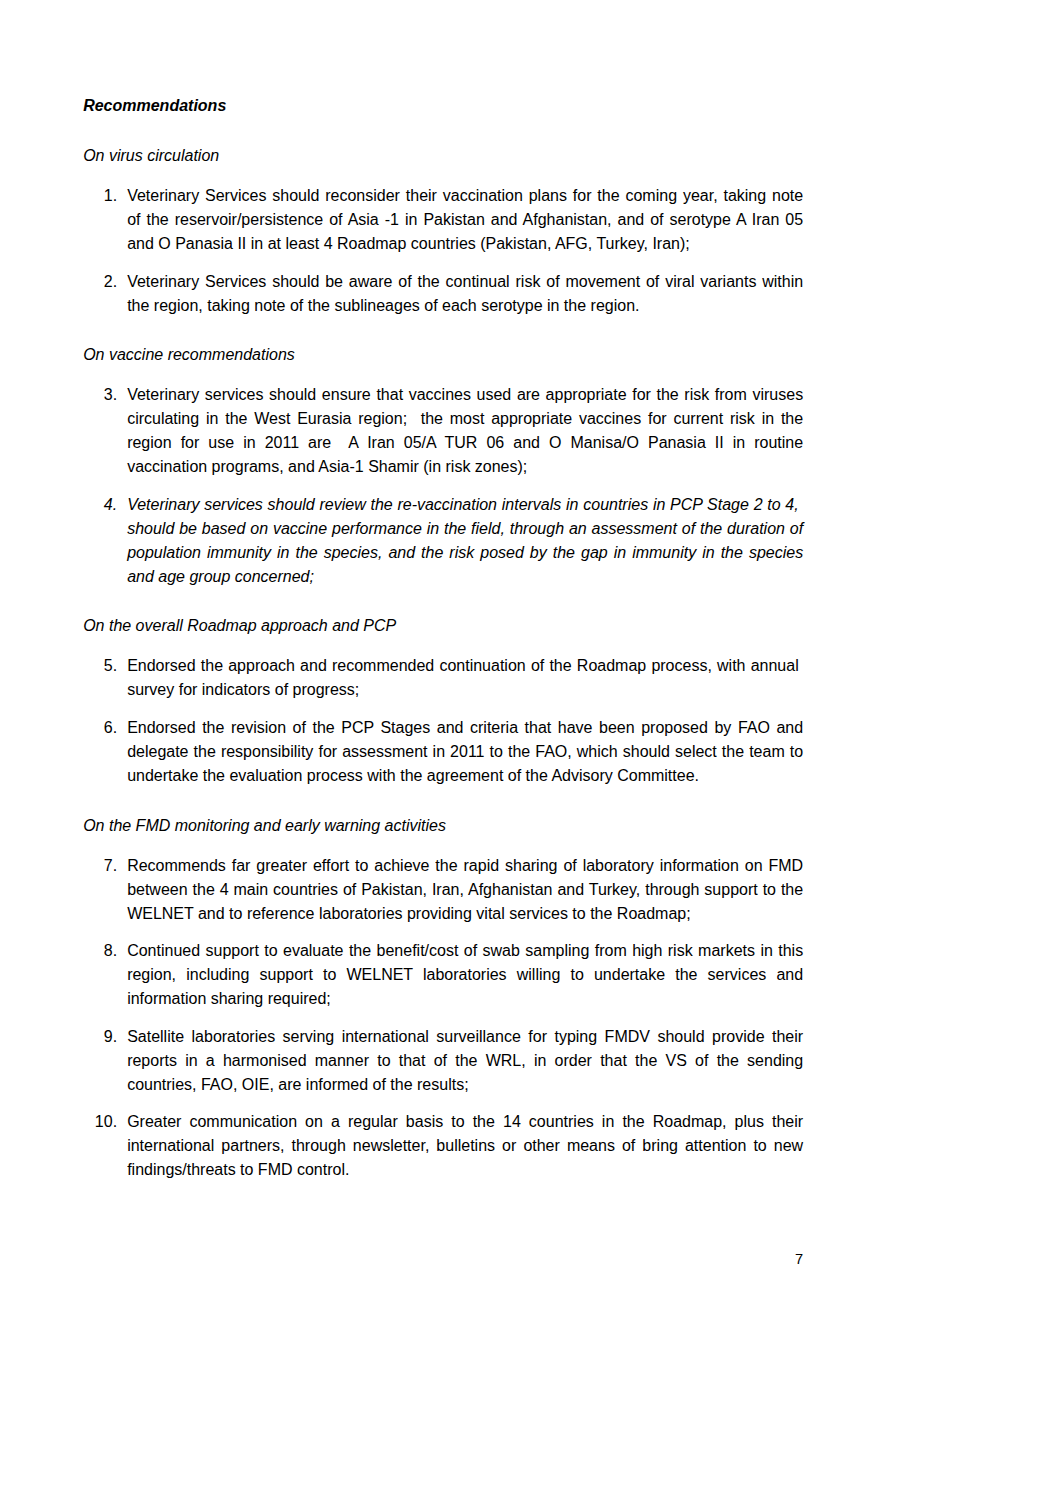Recommendations
On virus circulation
Veterinary Services should reconsider their vaccination plans for the coming year, taking note of the reservoir/persistence of Asia -1 in Pakistan and Afghanistan, and of serotype A Iran 05 and O Panasia II in at least 4 Roadmap countries (Pakistan, AFG, Turkey, Iran);
Veterinary Services should be aware of the continual risk of movement of viral variants within the region, taking note of the sublineages of each serotype in the region.
On vaccine recommendations
Veterinary services should ensure that vaccines used are appropriate for the risk from viruses circulating in the West Eurasia region; the most appropriate vaccines for current risk in the region for use in 2011 are A Iran 05/A TUR 06 and O Manisa/O Panasia II in routine vaccination programs, and Asia-1 Shamir (in risk zones);
Veterinary services should review the re-vaccination intervals in countries in PCP Stage 2 to 4, should be based on vaccine performance in the field, through an assessment of the duration of population immunity in the species, and the risk posed by the gap in immunity in the species and age group concerned;
On the overall Roadmap approach and PCP
Endorsed the approach and recommended continuation of the Roadmap process, with annual survey for indicators of progress;
Endorsed the revision of the PCP Stages and criteria that have been proposed by FAO and delegate the responsibility for assessment in 2011 to the FAO, which should select the team to undertake the evaluation process with the agreement of the Advisory Committee.
On the FMD monitoring and early warning activities
Recommends far greater effort to achieve the rapid sharing of laboratory information on FMD between the 4 main countries of Pakistan, Iran, Afghanistan and Turkey, through support to the WELNET and to reference laboratories providing vital services to the Roadmap;
Continued support to evaluate the benefit/cost of swab sampling from high risk markets in this region, including support to WELNET laboratories willing to undertake the services and information sharing required;
Satellite laboratories serving international surveillance for typing FMDV should provide their reports in a harmonised manner to that of the WRL, in order that the VS of the sending countries, FAO, OIE, are informed of the results;
Greater communication on a regular basis to the 14 countries in the Roadmap, plus their international partners, through newsletter, bulletins or other means of bring attention to new findings/threats to FMD control.
7